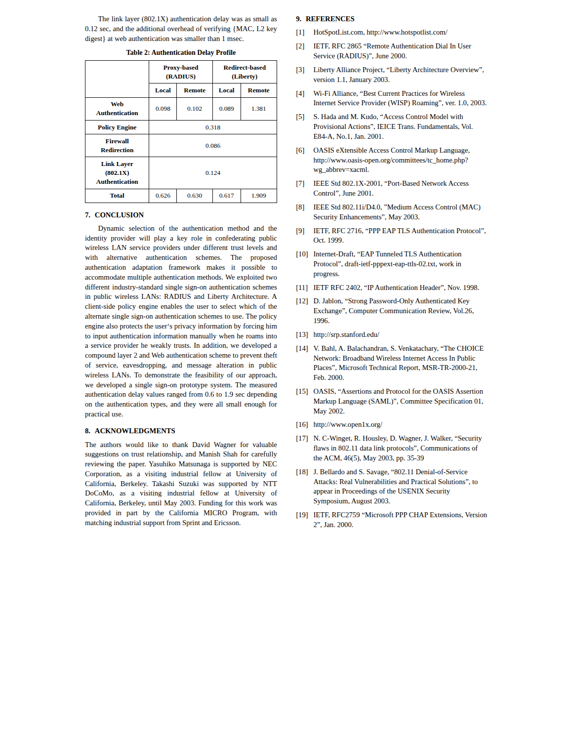The link layer (802.1X) authentication delay was as small as 0.12 sec, and the additional overhead of verifying {MAC, L2 key digest} at web authentication was smaller than 1 msec.
Table 2: Authentication Delay Profile
| | Proxy-based (RADIUS) | Redirect-based (Liberty) |
| --- | --- | --- |
| Local | Remote | Local | Remote |
| Web Authentication | 0.098 | 0.102 | 0.089 | 1.381 |
| Policy Engine | 0.318 |
| Firewall Redirection | 0.086 |
| Link Layer (802.1X) Authentication | 0.124 |
| Total | 0.626 | 0.630 | 0.617 | 1.909 |
7. CONCLUSION
Dynamic selection of the authentication method and the identity provider will play a key role in confederating public wireless LAN service providers under different trust levels and with alternative authentication schemes. The proposed authentication adaptation framework makes it possible to accommodate multiple authentication methods. We exploited two different industry-standard single sign-on authentication schemes in public wireless LANs: RADIUS and Liberty Architecture. A client-side policy engine enables the user to select which of the alternate single sign-on authentication schemes to use. The policy engine also protects the user‘s privacy information by forcing him to input authentication information manually when he roams into a service provider he weakly trusts. In addition, we developed a compound layer 2 and Web authentication scheme to prevent theft of service, eavesdropping, and message alteration in public wireless LANs. To demonstrate the feasibility of our approach, we developed a single sign-on prototype system. The measured authentication delay values ranged from 0.6 to 1.9 sec depending on the authentication types, and they were all small enough for practical use.
8. ACKNOWLEDGMENTS
The authors would like to thank David Wagner for valuable suggestions on trust relationship, and Manish Shah for carefully reviewing the paper. Yasuhiko Matsunaga is supported by NEC Corporation, as a visiting industrial fellow at University of California, Berkeley. Takashi Suzuki was supported by NTT DoCoMo, as a visiting industrial fellow at University of California, Berkeley, until May 2003. Funding for this work was provided in part by the California MICRO Program, with matching industrial support from Sprint and Ericsson.
9. REFERENCES
HotSpotList.com, http://www.hotspotlist.com/
IETF, RFC 2865 “Remote Authentication Dial In User Service (RADIUS)”, June 2000.
Liberty Alliance Project, “Liberty Architecture Overview”, version 1.1, January 2003.
Wi-Fi Alliance, “Best Current Practices for Wireless Internet Service Provider (WISP) Roaming”, ver. 1.0, 2003.
S. Hada and M. Kudo, “Access Control Model with Provisional Actions”, IEICE Trans. Fundamentals, Vol. E84-A, No.1, Jan. 2001.
OASIS eXtensible Access Control Markup Language, http://www.oasis-open.org/committees/tc_home.php?wg_abbrev=xacml.
IEEE Std 802.1X-2001, “Port-Based Network Access Control”, June 2001.
IEEE Std 802.11i/D4.0, ”Medium Access Control (MAC) Security Enhancements”, May 2003.
IETF, RFC 2716, “PPP EAP TLS Authentication Protocol”, Oct. 1999.
Internet-Draft, “EAP Tunneled TLS Authentication Protocol”, draft-ietf-pppext-eap-ttls-02.txt, work in progress.
IETF RFC 2402, “IP Authentication Header”, Nov. 1998.
D. Jablon, “Strong Password-Only Authenticated Key Exchange”, Computer Communication Review, Vol.26, 1996.
http://srp.stanford.edu/
V. Bahl, A. Balachandran, S. Venkatachary, “The CHOICE Network: Broadband Wireless Internet Access In Public Places”, Microsoft Technical Report, MSR-TR-2000-21, Feb. 2000.
OASIS, “Assertions and Protocol for the OASIS Assertion Markup Language (SAML)”, Committee Specification 01, May 2002.
http://www.open1x.org/
N. C-Winget, R. Housley, D. Wagner, J. Walker, “Security flaws in 802.11 data link protocols”, Communications of the ACM, 46(5), May 2003, pp. 35-39
J. Bellardo and S. Savage, “802.11 Denial-of-Service Attacks: Real Vulnerabilities and Practical Solutions”, to appear in Proceedings of the USENIX Security Symposium, August 2003.
IETF, RFC2759 “Microsoft PPP CHAP Extensions, Version 2”, Jan. 2000.